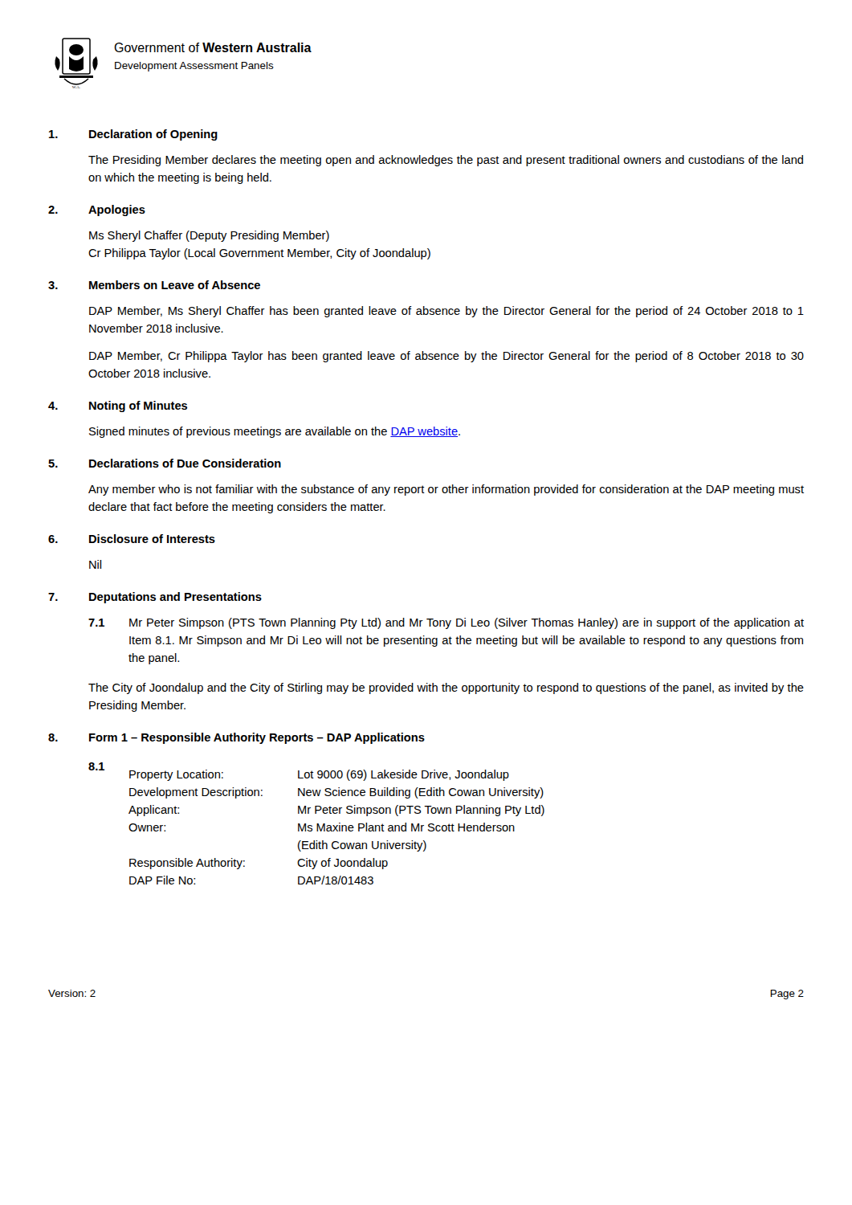W.A.
Government of Western Australia
Development Assessment Panels
1.
Declaration of Opening
The Presiding Member declares the meeting open and acknowledges the past and present traditional owners and custodians of the land on which the meeting is being held.
2.
Apologies
Ms Sheryl Chaffer (Deputy Presiding Member)
Cr Philippa Taylor (Local Government Member, City of Joondalup)
3.
Members on Leave of Absence
DAP Member, Ms Sheryl Chaffer has been granted leave of absence by the Director General for the period of 24 October 2018 to 1 November 2018 inclusive.
DAP Member, Cr Philippa Taylor has been granted leave of absence by the Director General for the period of 8 October 2018 to 30 October 2018 inclusive.
4.
Noting of Minutes
Signed minutes of previous meetings are available on the DAP website.
5.
Declarations of Due Consideration
Any member who is not familiar with the substance of any report or other information provided for consideration at the DAP meeting must declare that fact before the meeting considers the matter.
6.
Disclosure of Interests
Nil
7.
Deputations and Presentations
7.1
Mr Peter Simpson (PTS Town Planning Pty Ltd) and Mr Tony Di Leo (Silver Thomas Hanley) are in support of the application at Item 8.1. Mr Simpson and Mr Di Leo will not be presenting at the meeting but will be available to respond to any questions from the panel.
The City of Joondalup and the City of Stirling may be provided with the opportunity to respond to questions of the panel, as invited by the Presiding Member.
8.
Form 1 – Responsible Authority Reports – DAP Applications
8.1
| Property Location: | Lot 9000 (69) Lakeside Drive, Joondalup |
| Development Description: | New Science Building (Edith Cowan University) |
| Applicant: | Mr Peter Simpson (PTS Town Planning Pty Ltd) |
| Owner: | Ms Maxine Plant and Mr Scott Henderson (Edith Cowan University) |
| Responsible Authority: | City of Joondalup |
| DAP File No: | DAP/18/01483 |
Version: 2
Page 2